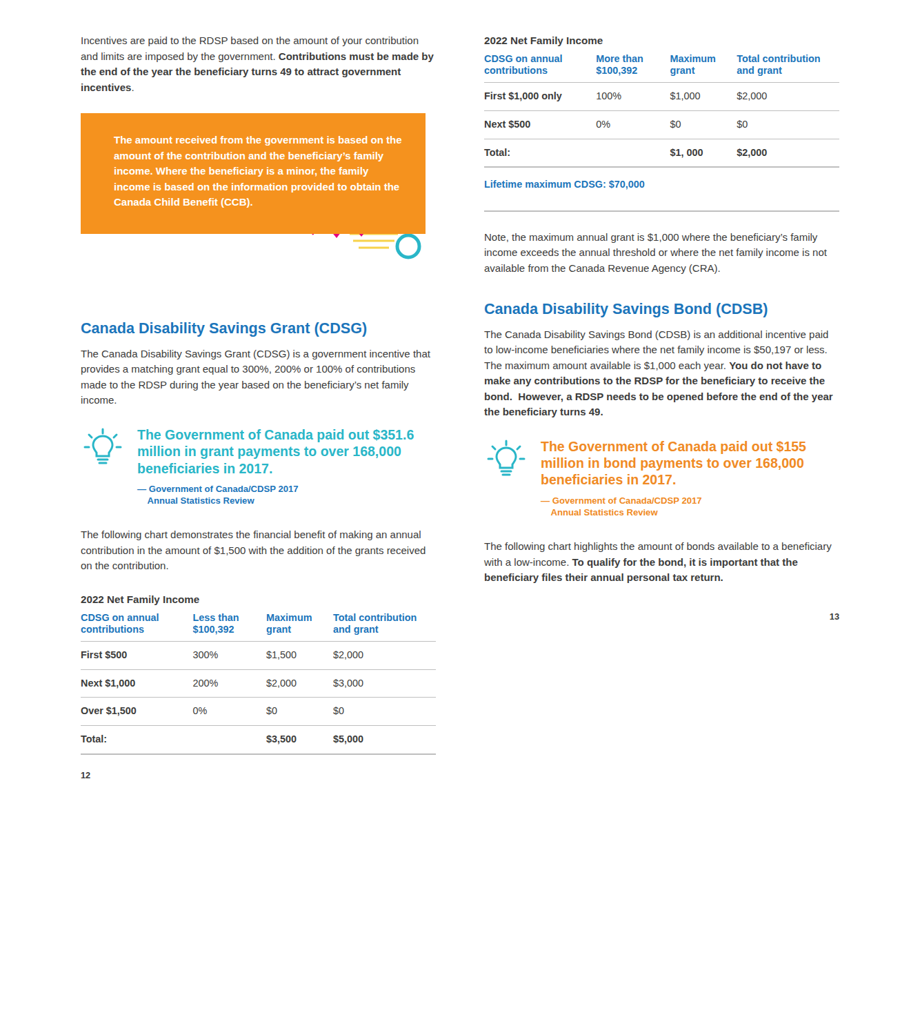Incentives are paid to the RDSP based on the amount of your contribution and limits are imposed by the government. Contributions must be made by the end of the year the beneficiary turns 49 to attract government incentives.
The amount received from the government is based on the amount of the contribution and the beneficiary’s family income. Where the beneficiary is a minor, the family income is based on the information provided to obtain the Canada Child Benefit (CCB).
Canada Disability Savings Grant (CDSG)
The Canada Disability Savings Grant (CDSG) is a government incentive that provides a matching grant equal to 300%, 200% or 100% of contributions made to the RDSP during the year based on the beneficiary’s net family income.
The Government of Canada paid out $351.6 million in grant payments to over 168,000 beneficiaries in 2017. — Government of Canada/CDSP 2017 Annual Statistics Review
The following chart demonstrates the financial benefit of making an annual contribution in the amount of $1,500 with the addition of the grants received on the contribution.
2022 Net Family Income
| CDSG on annual contributions | Less than $100,392 | Maximum grant | Total contribution and grant |
| --- | --- | --- | --- |
| First $500 | 300% | $1,500 | $2,000 |
| Next $1,000 | 200% | $2,000 | $3,000 |
| Over $1,500 | 0% | $0 | $0 |
| Total: | | $3,500 | $5,000 |
12
2022 Net Family Income
| CDSG on annual contributions | More than $100,392 | Maximum grant | Total contribution and grant |
| --- | --- | --- | --- |
| First $1,000 only | 100% | $1,000 | $2,000 |
| Next $500 | 0% | $0 | $0 |
| Total: | | $1, 000 | $2,000 |
Lifetime maximum CDSG: $70,000
Note, the maximum annual grant is $1,000 where the beneficiary’s family income exceeds the annual threshold or where the net family income is not available from the Canada Revenue Agency (CRA).
Canada Disability Savings Bond (CDSB)
The Canada Disability Savings Bond (CDSB) is an additional incentive paid to low-income beneficiaries where the net family income is $50,197 or less. The maximum amount available is $1,000 each year. You do not have to make any contributions to the RDSP for the beneficiary to receive the bond. However, a RDSP needs to be opened before the end of the year the beneficiary turns 49.
The Government of Canada paid out $155 million in bond payments to over 168,000 beneficiaries in 2017. — Government of Canada/CDSP 2017 Annual Statistics Review
The following chart highlights the amount of bonds available to a beneficiary with a low-income. To qualify for the bond, it is important that the beneficiary files their annual personal tax return.
13